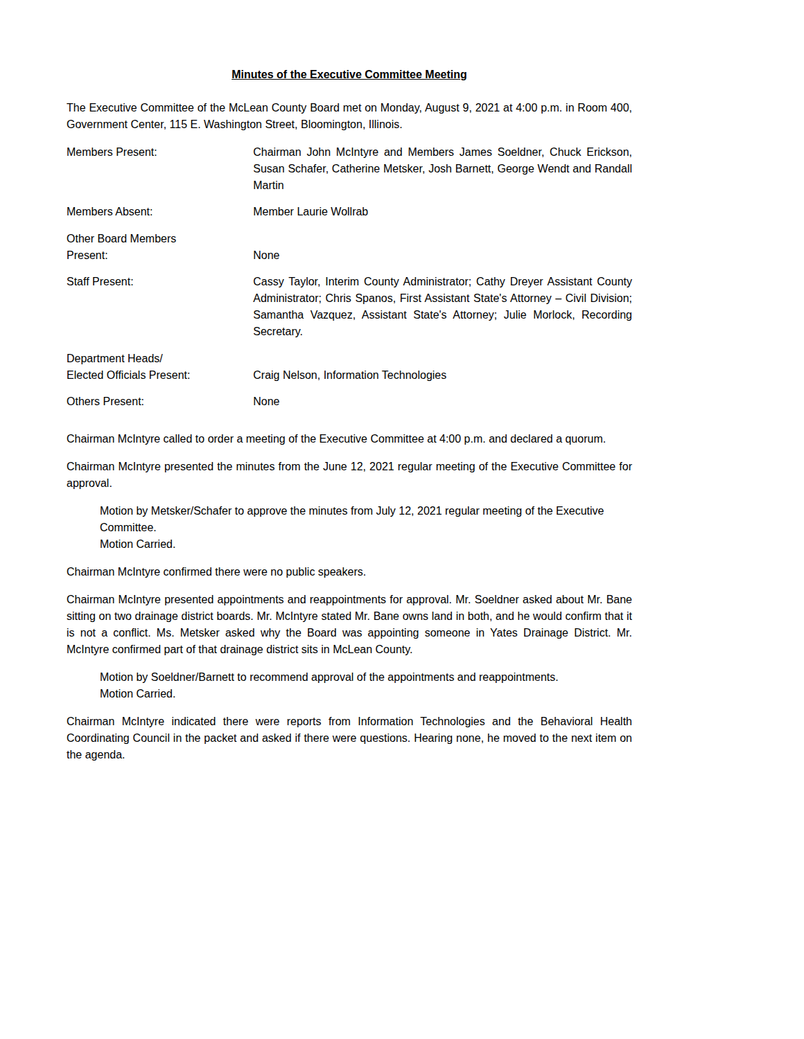Minutes of the Executive Committee Meeting
The Executive Committee of the McLean County Board met on Monday, August 9, 2021 at 4:00 p.m. in Room 400, Government Center, 115 E. Washington Street, Bloomington, Illinois.
| Members Present: | Chairman John McIntyre and Members James Soeldner, Chuck Erickson, Susan Schafer, Catherine Metsker, Josh Barnett, George Wendt and Randall Martin |
| Members Absent: | Member Laurie Wollrab |
| Other Board Members Present: | None |
| Staff Present: | Cassy Taylor, Interim County Administrator; Cathy Dreyer Assistant County Administrator; Chris Spanos, First Assistant State's Attorney – Civil Division; Samantha Vazquez, Assistant State's Attorney; Julie Morlock, Recording Secretary. |
| Department Heads/ Elected Officials Present: | Craig Nelson, Information Technologies |
| Others Present: | None |
Chairman McIntyre called to order a meeting of the Executive Committee at 4:00 p.m. and declared a quorum.
Chairman McIntyre presented the minutes from the June 12, 2021 regular meeting of the Executive Committee for approval.
Motion by Metsker/Schafer to approve the minutes from July 12, 2021 regular meeting of the Executive Committee.
Motion Carried.
Chairman McIntyre confirmed there were no public speakers.
Chairman McIntyre presented appointments and reappointments for approval. Mr. Soeldner asked about Mr. Bane sitting on two drainage district boards. Mr. McIntyre stated Mr. Bane owns land in both, and he would confirm that it is not a conflict. Ms. Metsker asked why the Board was appointing someone in Yates Drainage District. Mr. McIntyre confirmed part of that drainage district sits in McLean County.
Motion by Soeldner/Barnett to recommend approval of the appointments and reappointments.
Motion Carried.
Chairman McIntyre indicated there were reports from Information Technologies and the Behavioral Health Coordinating Council in the packet and asked if there were questions. Hearing none, he moved to the next item on the agenda.